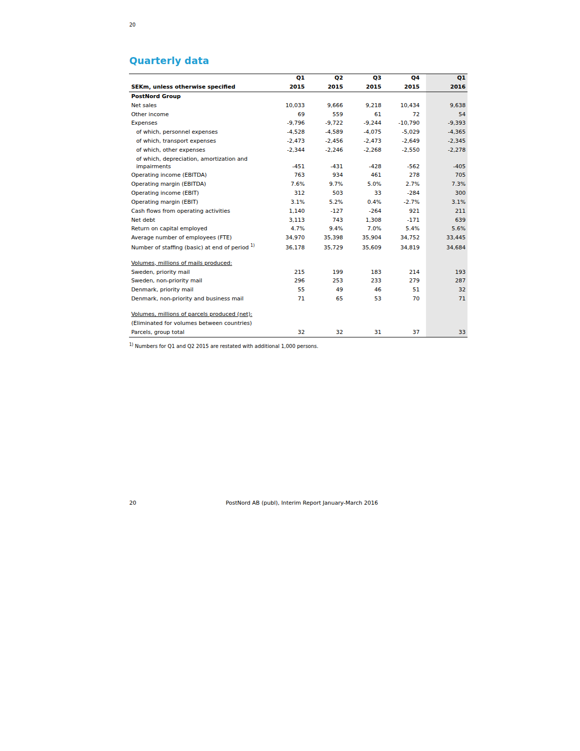20
Quarterly data
| | Q1 | Q2 | Q3 | Q4 | | Q1 |
| --- | --- | --- | --- | --- | --- | --- |
| SEKm, unless otherwise specified | 2015 | 2015 | 2015 | 2015 | | 2016 |
| PostNord Group | | | | | | |
| Net sales | 10,033 | 9,666 | 9,218 | 10,434 | | 9,638 |
| Other income | 69 | 559 | 61 | 72 | | 54 |
| Expenses | -9,796 | -9,722 | -9,244 | -10,790 | | -9,393 |
| of which, personnel expenses | -4,528 | -4,589 | -4,075 | -5,029 | | -4,365 |
| of which, transport expenses | -2,473 | -2,456 | -2,473 | -2,649 | | -2,345 |
| of which, other expenses | -2,344 | -2,246 | -2,268 | -2,550 | | -2,278 |
| of which, depreciation, amortization and impairments | -451 | -431 | -428 | -562 | | -405 |
| Operating income (EBITDA) | 763 | 934 | 461 | 278 | | 705 |
| Operating margin (EBITDA) | 7.6% | 9.7% | 5.0% | 2.7% | | 7.3% |
| Operating income (EBIT) | 312 | 503 | 33 | -284 | | 300 |
| Operating margin (EBIT) | 3.1% | 5.2% | 0.4% | -2.7% | | 3.1% |
| Cash flows from operating activities | 1,140 | -127 | -264 | 921 | | 211 |
| Net debt | 3,113 | 743 | 1,308 | -171 | | 639 |
| Return on capital employed | 4.7% | 9.4% | 7.0% | 5.4% | | 5.6% |
| Average number of employees (FTE) | 34,970 | 35,398 | 35,904 | 34,752 | | 33,445 |
| Number of staffing (basic) at end of period 1) | 36,178 | 35,729 | 35,609 | 34,819 | | 34,684 |
| Volumes, millions of mails produced: | | | | | | |
| Sweden, priority mail | 215 | 199 | 183 | 214 | | 193 |
| Sweden, non-priority mail | 296 | 253 | 233 | 279 | | 287 |
| Denmark, priority mail | 55 | 49 | 46 | 51 | | 32 |
| Denmark, non-priority and business mail | 71 | 65 | 53 | 70 | | 71 |
| Volumes, millions of parcels produced (net): | | | | | | |
| (Eliminated for volumes between countries) | | | | | | |
| Parcels, group total | 32 | 32 | 31 | 37 | | 33 |
1) Numbers for Q1 and Q2 2015 are restated with additional 1,000 persons.
20
PostNord AB (publ), Interim Report January-March 2016